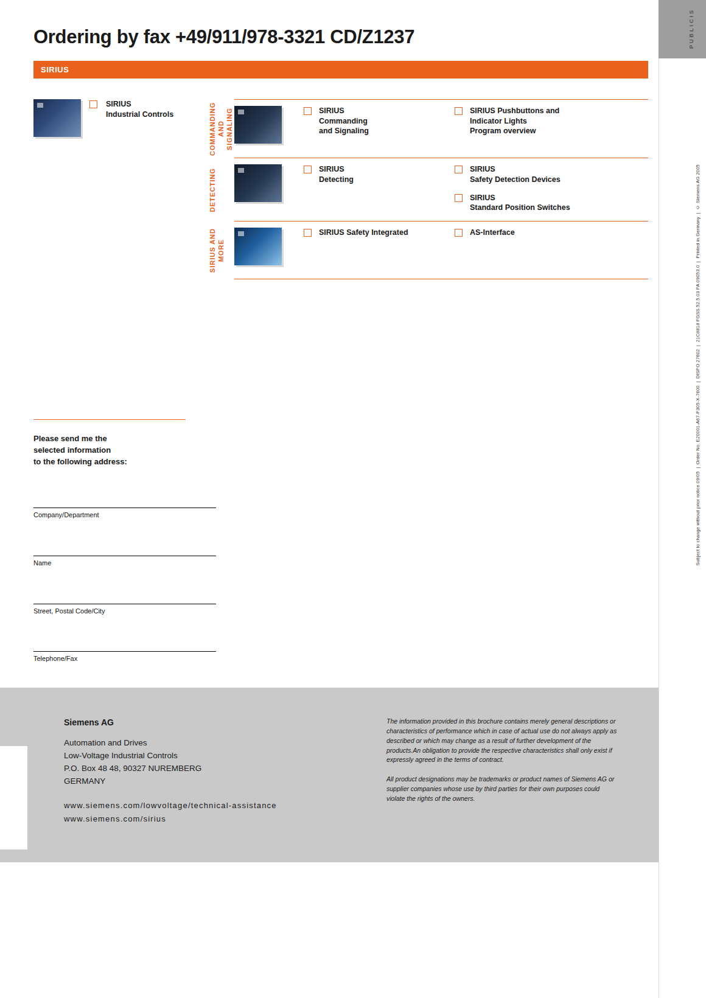PUBLICIS
Subject to change without prior notice 09/05 | Order No. E20001-A67-P305-X-7600 | DISPO 27602 | 21C8818 FGSS.52.5.03 PA 09053.0 | Printed in Germany | © Siemens AG 2005
Ordering by fax +49/911/978-3321 CD/Z1237
SIRIUS
SIRIUS
Industrial Controls
COMMANDING
AND SIGNALING
SIRIUS
Commanding
and Signaling
SIRIUS Pushbuttons and
Indicator Lights
Program overview
DETECTING
SIRIUS
Detecting
SIRIUS
Safety Detection Devices
SIRIUS
Standard Position Switches
SIRIUS AND
MORE
SIRIUS Safety Integrated
AS-Interface
Please send me the
selected information
to the following address:
Company/Department
Name
Street, Postal Code/City
Telephone/Fax
Siemens AG
Automation and Drives
Low-Voltage Industrial Controls
P.O. Box 48 48, 90327 NUREMBERG
GERMANY
www.siemens.com/lowvoltage/technical-assistance
www.siemens.com/sirius
The information provided in this brochure contains merely general descriptions or characteristics of performance which in case of actual use do not always apply as described or which may change as a result of further development of the products.An obligation to provide the respective characteristics shall only exist if expressly agreed in the terms of contract.
All product designations may be trademarks or product names of Siemens AG or supplier companies whose use by third parties for their own purposes could violate the rights of the owners.